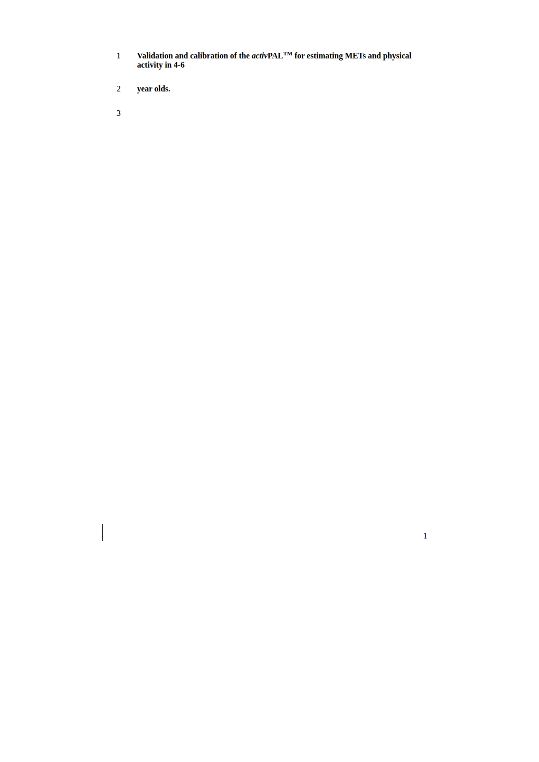1
Validation and calibration of the activ PALTM for estimating METs and physical activity in 4-6
2
year olds.
3
1